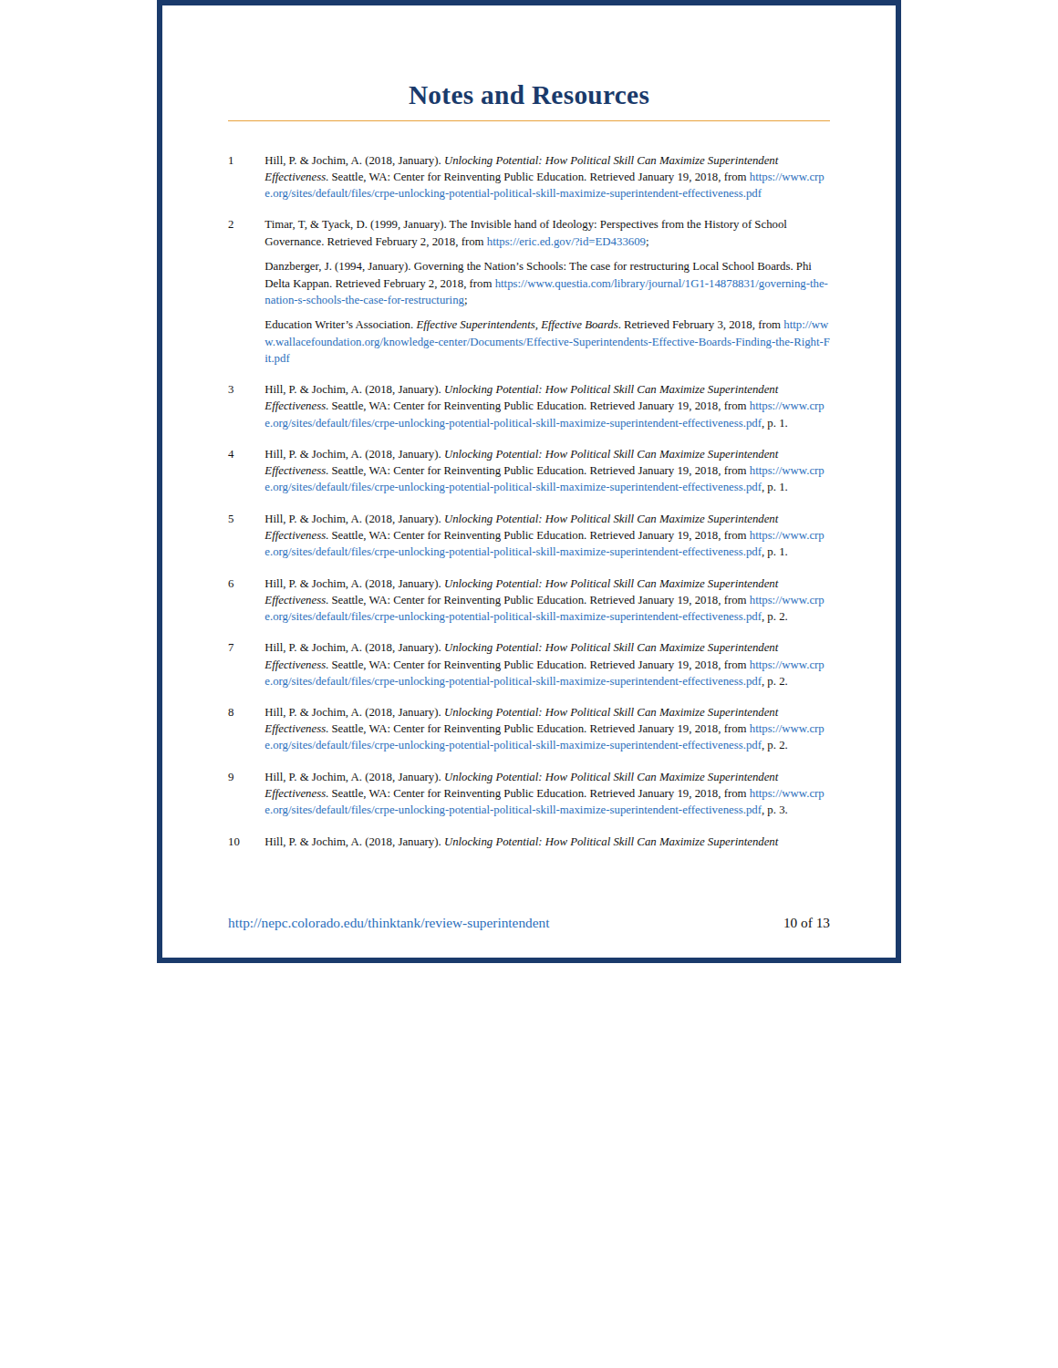Notes and Resources
Hill, P. & Jochim, A. (2018, January). Unlocking Potential: How Political Skill Can Maximize Superintendent Effectiveness. Seattle, WA: Center for Reinventing Public Education. Retrieved January 19, 2018, from https://www.crpe.org/sites/default/files/crpe-unlocking-potential-political-skill-maximize-superintendent-effectiveness.pdf
Timar, T, & Tyack, D. (1999, January). The Invisible hand of Ideology: Perspectives from the History of School Governance. Retrieved February 2, 2018, from https://eric.ed.gov/?id=ED433609;
Danzberger, J. (1994, January). Governing the Nation’s Schools: The case for restructuring Local School Boards. Phi Delta Kappan. Retrieved February 2, 2018, from https://www.questia.com/library/journal/1G1-14878831/governing-the-nation-s-schools-the-case-for-restructuring;
Education Writer’s Association. Effective Superintendents, Effective Boards. Retrieved February 3, 2018, from http://www.wallacefoundation.org/knowledge-center/Documents/Effective-Superintendents-Effective-Boards-Finding-the-Right-Fit.pdf
Hill, P. & Jochim, A. (2018, January). Unlocking Potential: How Political Skill Can Maximize Superintendent Effectiveness. Seattle, WA: Center for Reinventing Public Education. Retrieved January 19, 2018, from https://www.crpe.org/sites/default/files/crpe-unlocking-potential-political-skill-maximize-superintendent-effectiveness.pdf, p. 1.
Hill, P. & Jochim, A. (2018, January). Unlocking Potential: How Political Skill Can Maximize Superintendent Effectiveness. Seattle, WA: Center for Reinventing Public Education. Retrieved January 19, 2018, from https://www.crpe.org/sites/default/files/crpe-unlocking-potential-political-skill-maximize-superintendent-effectiveness.pdf, p. 1.
Hill, P. & Jochim, A. (2018, January). Unlocking Potential: How Political Skill Can Maximize Superintendent Effectiveness. Seattle, WA: Center for Reinventing Public Education. Retrieved January 19, 2018, from https://www.crpe.org/sites/default/files/crpe-unlocking-potential-political-skill-maximize-superintendent-effectiveness.pdf, p. 1.
Hill, P. & Jochim, A. (2018, January). Unlocking Potential: How Political Skill Can Maximize Superintendent Effectiveness. Seattle, WA: Center for Reinventing Public Education. Retrieved January 19, 2018, from https://www.crpe.org/sites/default/files/crpe-unlocking-potential-political-skill-maximize-superintendent-effectiveness.pdf, p. 2.
Hill, P. & Jochim, A. (2018, January). Unlocking Potential: How Political Skill Can Maximize Superintendent Effectiveness. Seattle, WA: Center for Reinventing Public Education. Retrieved January 19, 2018, from https://www.crpe.org/sites/default/files/crpe-unlocking-potential-political-skill-maximize-superintendent-effectiveness.pdf, p. 2.
Hill, P. & Jochim, A. (2018, January). Unlocking Potential: How Political Skill Can Maximize Superintendent Effectiveness. Seattle, WA: Center for Reinventing Public Education. Retrieved January 19, 2018, from https://www.crpe.org/sites/default/files/crpe-unlocking-potential-political-skill-maximize-superintendent-effectiveness.pdf, p. 2.
Hill, P. & Jochim, A. (2018, January). Unlocking Potential: How Political Skill Can Maximize Superintendent Effectiveness. Seattle, WA: Center for Reinventing Public Education. Retrieved January 19, 2018, from https://www.crpe.org/sites/default/files/crpe-unlocking-potential-political-skill-maximize-superintendent-effectiveness.pdf, p. 3.
Hill, P. & Jochim, A. (2018, January). Unlocking Potential: How Political Skill Can Maximize Superintendent
http://nepc.colorado.edu/thinktank/review-superintendent 10 of 13